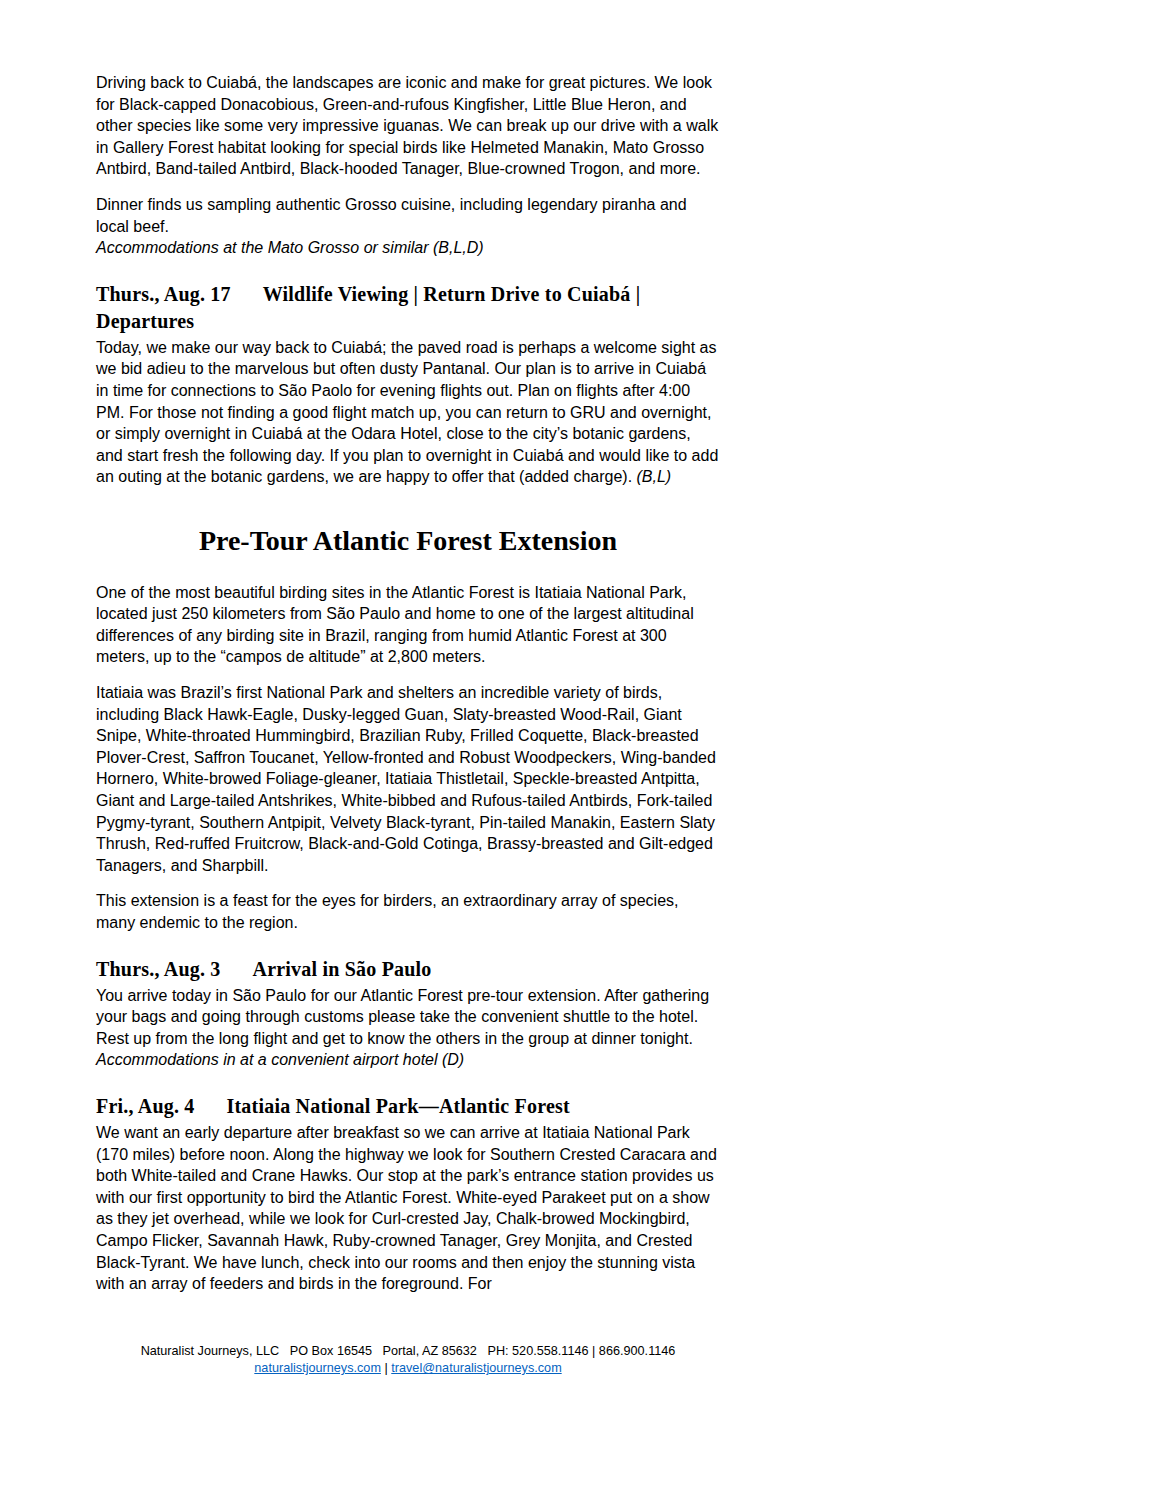Driving back to Cuiabá, the landscapes are iconic and make for great pictures. We look for Black-capped Donacobious, Green-and-rufous Kingfisher, Little Blue Heron, and other species like some very impressive iguanas. We can break up our drive with a walk in Gallery Forest habitat looking for special birds like Helmeted Manakin, Mato Grosso Antbird, Band-tailed Antbird, Black-hooded Tanager, Blue-crowned Trogon, and more.
Dinner finds us sampling authentic Grosso cuisine, including legendary piranha and local beef.
Accommodations at the Mato Grosso or similar (B,L,D)
Thurs., Aug. 17 Wildlife Viewing | Return Drive to Cuiabá | Departures
Today, we make our way back to Cuiabá; the paved road is perhaps a welcome sight as we bid adieu to the marvelous but often dusty Pantanal. Our plan is to arrive in Cuiabá in time for connections to São Paolo for evening flights out. Plan on flights after 4:00 PM. For those not finding a good flight match up, you can return to GRU and overnight, or simply overnight in Cuiabá at the Odara Hotel, close to the city’s botanic gardens, and start fresh the following day. If you plan to overnight in Cuiabá and would like to add an outing at the botanic gardens, we are happy to offer that (added charge). (B,L)
Pre-Tour Atlantic Forest Extension
One of the most beautiful birding sites in the Atlantic Forest is Itatiaia National Park, located just 250 kilometers from São Paulo and home to one of the largest altitudinal differences of any birding site in Brazil, ranging from humid Atlantic Forest at 300 meters, up to the “campos de altitude” at 2,800 meters.
Itatiaia was Brazil’s first National Park and shelters an incredible variety of birds, including Black Hawk-Eagle, Dusky-legged Guan, Slaty-breasted Wood-Rail, Giant Snipe, White-throated Hummingbird, Brazilian Ruby, Frilled Coquette, Black-breasted Plover-Crest, Saffron Toucanet, Yellow-fronted and Robust Woodpeckers, Wing-banded Hornero, White-browed Foliage-gleaner, Itatiaia Thistletail, Speckle-breasted Antpitta, Giant and Large-tailed Antshrikes, White-bibbed and Rufous-tailed Antbirds, Fork-tailed Pygmy-tyrant, Southern Antpipit, Velvety Black-tyrant, Pin-tailed Manakin, Eastern Slaty Thrush, Red-ruffed Fruitcrow, Black-and-Gold Cotinga, Brassy-breasted and Gilt-edged Tanagers, and Sharpbill.
This extension is a feast for the eyes for birders, an extraordinary array of species, many endemic to the region.
Thurs., Aug. 3 Arrival in São Paulo
You arrive today in São Paulo for our Atlantic Forest pre-tour extension. After gathering your bags and going through customs please take the convenient shuttle to the hotel. Rest up from the long flight and get to know the others in the group at dinner tonight.
Accommodations in at a convenient airport hotel (D)
Fri., Aug. 4 Itatiaia National Park—Atlantic Forest
We want an early departure after breakfast so we can arrive at Itatiaia National Park (170 miles) before noon. Along the highway we look for Southern Crested Caracara and both White-tailed and Crane Hawks. Our stop at the park’s entrance station provides us with our first opportunity to bird the Atlantic Forest. White-eyed Parakeet put on a show as they jet overhead, while we look for Curl-crested Jay, Chalk-browed Mockingbird, Campo Flicker, Savannah Hawk, Ruby-crowned Tanager, Grey Monjita, and Crested Black-Tyrant. We have lunch, check into our rooms and then enjoy the stunning vista with an array of feeders and birds in the foreground. For
Naturalist Journeys, LLC PO Box 16545 Portal, AZ 85632 PH: 520.558.1146 | 866.900.1146
naturalistjourneys.com | travel@naturalistjourneys.com